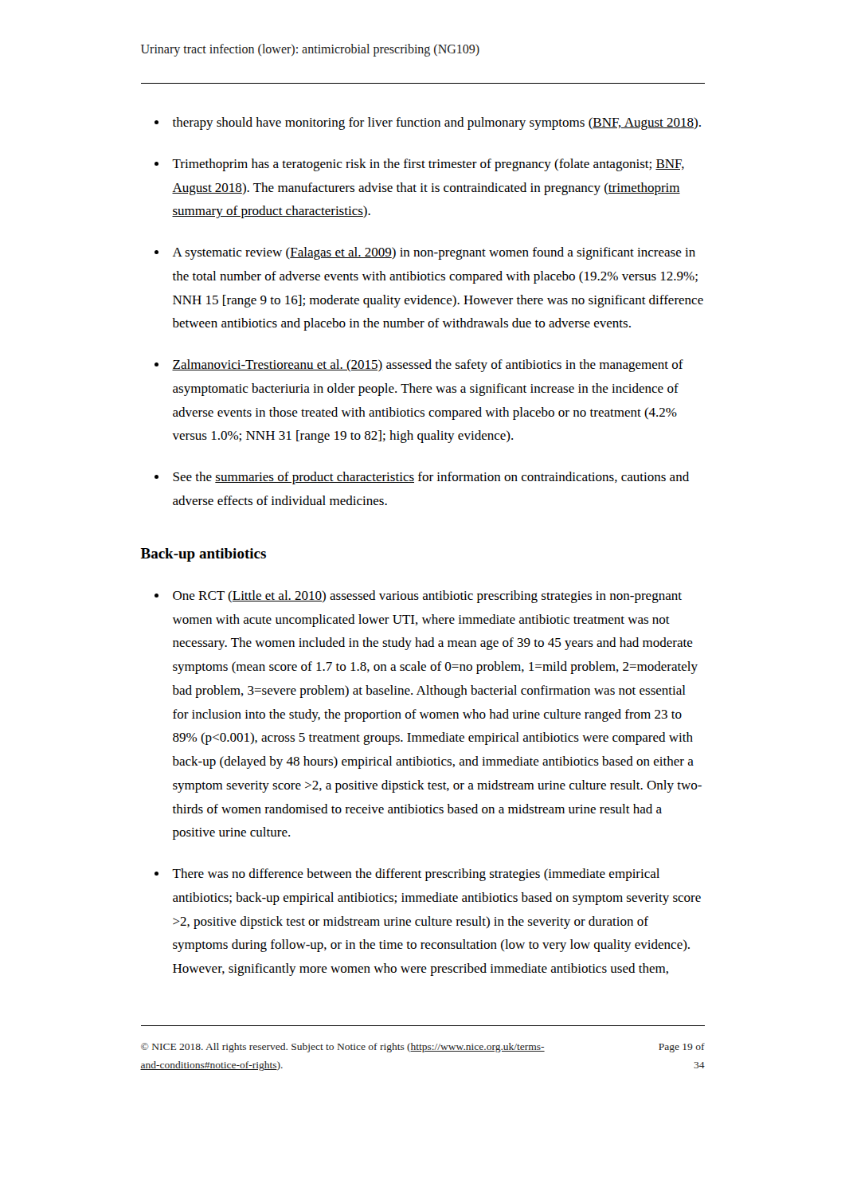Urinary tract infection (lower): antimicrobial prescribing (NG109)
therapy should have monitoring for liver function and pulmonary symptoms (BNF, August 2018).
Trimethoprim has a teratogenic risk in the first trimester of pregnancy (folate antagonist; BNF, August 2018). The manufacturers advise that it is contraindicated in pregnancy (trimethoprim summary of product characteristics).
A systematic review (Falagas et al. 2009) in non-pregnant women found a significant increase in the total number of adverse events with antibiotics compared with placebo (19.2% versus 12.9%; NNH 15 [range 9 to 16]; moderate quality evidence). However there was no significant difference between antibiotics and placebo in the number of withdrawals due to adverse events.
Zalmanovici-Trestioreanu et al. (2015) assessed the safety of antibiotics in the management of asymptomatic bacteriuria in older people. There was a significant increase in the incidence of adverse events in those treated with antibiotics compared with placebo or no treatment (4.2% versus 1.0%; NNH 31 [range 19 to 82]; high quality evidence).
See the summaries of product characteristics for information on contraindications, cautions and adverse effects of individual medicines.
Back-up antibiotics
One RCT (Little et al. 2010) assessed various antibiotic prescribing strategies in non-pregnant women with acute uncomplicated lower UTI, where immediate antibiotic treatment was not necessary. The women included in the study had a mean age of 39 to 45 years and had moderate symptoms (mean score of 1.7 to 1.8, on a scale of 0=no problem, 1=mild problem, 2=moderately bad problem, 3=severe problem) at baseline. Although bacterial confirmation was not essential for inclusion into the study, the proportion of women who had urine culture ranged from 23 to 89% (p<0.001), across 5 treatment groups. Immediate empirical antibiotics were compared with back-up (delayed by 48 hours) empirical antibiotics, and immediate antibiotics based on either a symptom severity score >2, a positive dipstick test, or a midstream urine culture result. Only two-thirds of women randomised to receive antibiotics based on a midstream urine result had a positive urine culture.
There was no difference between the different prescribing strategies (immediate empirical antibiotics; back-up empirical antibiotics; immediate antibiotics based on symptom severity score >2, positive dipstick test or midstream urine culture result) in the severity or duration of symptoms during follow-up, or in the time to reconsultation (low to very low quality evidence). However, significantly more women who were prescribed immediate antibiotics used them,
© NICE 2018. All rights reserved. Subject to Notice of rights (https://www.nice.org.uk/terms-and-conditions#notice-of-rights).
Page 19 of
34